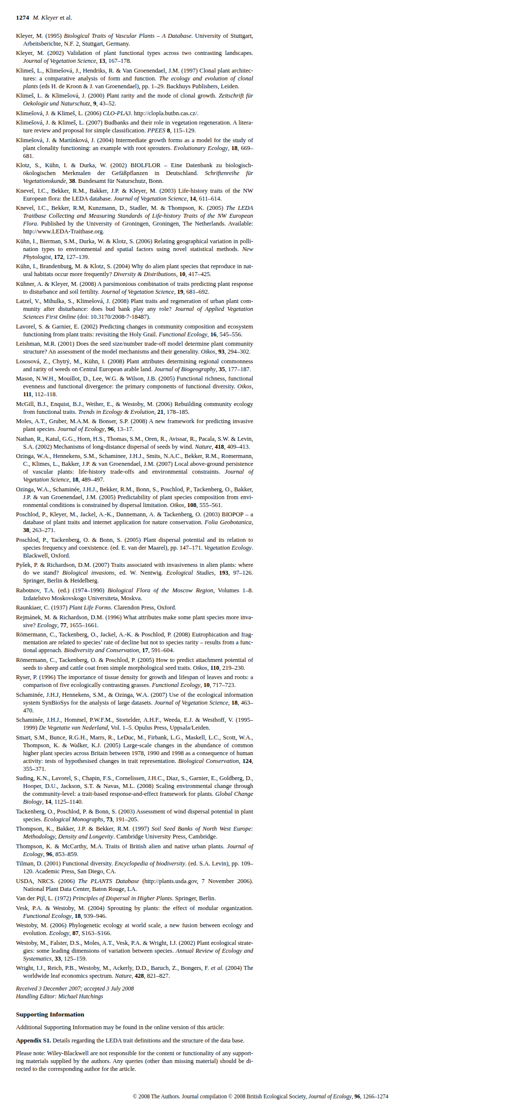1274 M. Kleyer et al.
Kleyer, M. (1995) Biological Traits of Vascular Plants – A Database. University of Stuttgart, Arbeitsberichte, N.F. 2, Stuttgart, Germany.
Kleyer, M. (2002) Validation of plant functional types across two contrasting landscapes. Journal of Vegetation Science, 13, 167–178.
Klimeš, L., Klimešová, J., Hendriks, R. & Van Groenendael, J.M. (1997) Clonal plant architectures: a comparative analysis of form and function. The ecology and evolution of clonal plants (eds H. de Kroon & J. van Groenendael), pp. 1–29. Backhuys Publishers, Leiden.
Klimeš, L. & Klimešová, J. (2000) Plant rarity and the mode of clonal growth. Zeitschrift für Oekologie und Naturschutz, 9, 43–52.
Klimešová, J. & Klimeš, L. (2006) CLO-PLA3. http://clopla.butbn.cas.cz/.
Klimešová, J. & Klimeš, L. (2007) Budbanks and their role in vegetation regeneration. A literature review and proposal for simple classification. PPEES 8, 115–129.
Klimešová, J. & Martínková, J. (2004) Intermediate growth forms as a model for the study of plant clonality functioning: an example with root sprouters. Evolutionary Ecology, 18, 669–681.
Klotz, S., Kühn, I. & Durka, W. (2002) BIOLFLOR – Eine Datenbank zu biologisch-ökologischen Merkmalen der Gefäßpflanzen in Deutschland. Schriftenreihe für Vegetationskunde, 38. Bundesamt für Naturschutz, Bonn.
Knevel, I.C., Bekker, R.M., Bakker, J.P. & Kleyer, M. (2003) Life-history traits of the NW European flora: the LEDA database. Journal of Vegetation Science, 14, 611–614.
Knevel, I.C., Bekker, R.M, Kunzmann, D., Stadler, M. & Thompson, K. (2005) The LEDA Traitbase Collecting and Measuring Standards of Life-history Traits of the NW European Flora. Published by the University of Groningen, Groningen, The Netherlands. Available: http://www.LEDA-Traitbase.org.
Kühn, I., Bierman, S.M., Durka, W. & Klotz, S. (2006) Relating geographical variation in pollination types to environmental and spatial factors using novel statistical methods. New Phytologist, 172, 127–139.
Kühn, I., Brandenburg, M. & Klotz, S. (2004) Why do alien plant species that reproduce in natural habitats occur more frequently? Diversity & Distributions, 10, 417–425.
Kühner, A. & Kleyer, M. (2008) A parsimonious combination of traits predicting plant response to disturbance and soil fertility. Journal of Vegetation Science, 19, 681–692.
Latzel, V., Mihulka, S., Klimešová, J. (2008) Plant traits and regeneration of urban plant community after disturbance: does bud bank play any role? Journal of Applied Vegetation Sciences First Online (doi: 10.3170/2008-7-18487).
Lavorel, S. & Garnier, E. (2002) Predicting changes in community composition and ecosystem functioning from plant traits: revisiting the Holy Grail. Functional Ecology, 16, 545–556.
Leishman, M.R. (2001) Does the seed size/number trade-off model determine plant community structure? An assessment of the model mechanisms and their generality. Oikos, 93, 294–302.
Lososová, Z., Chytrý, M., Kühn, I. (2008) Plant attributes determining regional commonness and rarity of weeds on Central European arable land. Journal of Biogeography, 35, 177–187.
Mason, N.W.H., Mouillot, D., Lee, W.G. & Wilson, J.B. (2005) Functional richness, functional evenness and functional divergence: the primary components of functional diversity. Oikos, 111, 112–118.
McGill, B.J., Enquist, B.J., Weiher, E., & Westoby, M. (2006) Rebuilding community ecology from functional traits. Trends in Ecology & Evolution, 21, 178–185.
Moles, A.T., Gruber, M.A.M. & Bonser, S.P. (2008) A new framework for predicting invasive plant species. Journal of Ecology, 96, 13–17.
Nathan, R., Katul, G.G., Horn, H.S., Thomas, S.M., Oren, R., Avissar, R., Pacala, S.W. & Levin, S.A. (2002) Mechanisms of long-distance dispersal of seeds by wind. Nature, 418, 409–413.
Ozinga, W.A., Hennekens, S.M., Schaminee, J.H.J., Smits, N.A.C., Bekker, R.M., Romermann, C., Klimes, L., Bakker, J.P. & van Groenendael, J.M. (2007) Local above-ground persistence of vascular plants: life-history trade-offs and environmental constraints. Journal of Vegetation Science, 18, 489–497.
Ozinga, W.A., Schaminée, J.H.J., Bekker, R.M., Bonn, S., Poschlod, P., Tackenberg, O., Bakker, J.P. & van Groenendael, J.M. (2005) Predictability of plant species composition from environmental conditions is constrained by dispersal limitation. Oikos, 108, 555–561.
Poschlod, P., Kleyer, M., Jackel, A.-K., Dannemann, A. & Tackenberg, O. (2003) BIOPOP – a database of plant traits and internet application for nature conservation. Folia Geobotanica, 38, 263–271.
Poschlod, P., Tackenberg, O. & Bonn, S. (2005) Plant dispersal potential and its relation to species frequency and coexistence. (ed. E. van der Maarel), pp. 147–171. Vegetation Ecology. Blackwell, Oxford.
Pyšek, P. & Richardson, D.M. (2007) Traits associated with invasiveness in alien plants: where do we stand? Biological invasions, ed. W. Nentwig. Ecological Studies, 193, 97–126. Springer, Berlin & Heidelberg.
Rabotnov, T.A. (ed.) (1974–1990) Biological Flora of the Moscow Region, Volumes 1–8. Izdatelstvo Moskovskogo Universiteta, Moskva.
Raunkiaer, C. (1937) Plant Life Forms. Clarendon Press, Oxford.
Rejmánek, M. & Richardson, D.M. (1996) What attributes make some plant species more invasive? Ecology, 77, 1655–1661.
Römermann, C., Tackenberg, O., Jackel, A.-K. & Poschlod, P. (2008) Eutrophication and fragmentation are related to species’ rate of decline but not to species rarity – results from a functional approach. Biodiversity and Conservation, 17, 591–604.
Römermann, C., Tackenberg, O. & Poschlod, P. (2005) How to predict attachment potential of seeds to sheep and cattle coat from simple morphological seed traits. Oikos, 110, 219–230.
Ryser, P. (1996) The importance of tissue density for growth and lifespan of leaves and roots: a comparison of five ecologically contrasting grasses. Functional Ecology, 10, 717–723.
Schaminée, J.H.J, Hennekens, S.M., & Ozinga, W.A. (2007) Use of the ecological information system SynBioSys for the analysis of large datasets. Journal of Vegetation Science, 18, 463–470.
Schaminée, J.H.J., Hommel, P.W.F.M., Stortelder, A.H.F., Weeda, E.J. & Westhoff, V. (1995–1999) De Vegetatie van Nederland, Vol. 1–5. Opulus Press, Uppsala/Leiden.
Smart, S.M., Bunce, R.G.H., Marrs, R., LeDuc, M., Firbank, L.G., Maskell, L.C., Scott, W.A., Thompson, K. & Walker, K.J. (2005) Large-scale changes in the abundance of common higher plant species across Britain between 1978, 1990 and 1998 as a consequence of human activity: tests of hypothesised changes in trait representation. Biological Conservation, 124, 355–371.
Suding, K.N., Lavorel, S., Chapin, F.S., Cornelissen, J.H.C., Diaz, S., Garnier, E., Goldberg, D., Hooper, D.U., Jackson, S.T. & Navas, M.L. (2008) Scaling environmental change through the community-level: a trait-based response-and-effect framework for plants. Global Change Biology, 14, 1125–1140.
Tackenberg, O., Poschlod, P. & Bonn, S. (2003) Assessment of wind dispersal potential in plant species. Ecological Monographs, 73, 191–205.
Thompson, K., Bakker, J.P. & Bekker, R.M. (1997) Soil Seed Banks of North West Europe: Methodology, Density and Longevity. Cambridge University Press, Cambridge.
Thompson, K. & McCarthy, M.A. Traits of British alien and native urban plants. Journal of Ecology, 96, 853–859.
Tilman, D. (2001) Functional diversity. Encyclopedia of biodiversity. (ed. S.A. Levin), pp. 109–120. Academic Press, San Diego, CA.
USDA, NRCS. (2006) The PLANTS Database (http://plants.usda.gov, 7 November 2006). National Plant Data Center, Baton Rouge, LA.
Van der Pijl, L. (1972) Principles of Dispersal in Higher Plants. Springer, Berlin.
Vesk, P.A. & Westoby, M. (2004) Sprouting by plants: the effect of modular organization. Functional Ecology, 18, 939–946.
Westoby, M. (2006) Phylogenetic ecology at world scale, a new fusion between ecology and evolution. Ecology, 87, S163–S166.
Westoby, M., Falster, D.S., Moles, A.T., Vesk, P.A. & Wright, I.J. (2002) Plant ecological strategies: some leading dimensions of variation between species. Annual Review of Ecology and Systematics, 33, 125–159.
Wright, I.J., Reich, P.B., Westoby, M., Ackerly, D.D., Baruch, Z., Bongers, F. et al. (2004) The worldwide leaf economics spectrum. Nature, 428, 821–827.
Received 3 December 2007; accepted 3 July 2008
Handling Editor: Michael Hutchings
Supporting Information
Additional Supporting Information may be found in the online version of this article:
Appendix S1. Details regarding the LEDA trait definitions and the structure of the data base.
Please note: Wiley-Blackwell are not responsible for the content or functionality of any supporting materials supplied by the authors. Any queries (other than missing material) should be directed to the corresponding author for the article.
© 2008 The Authors. Journal compilation © 2008 British Ecological Society, Journal of Ecology, 96, 1266–1274